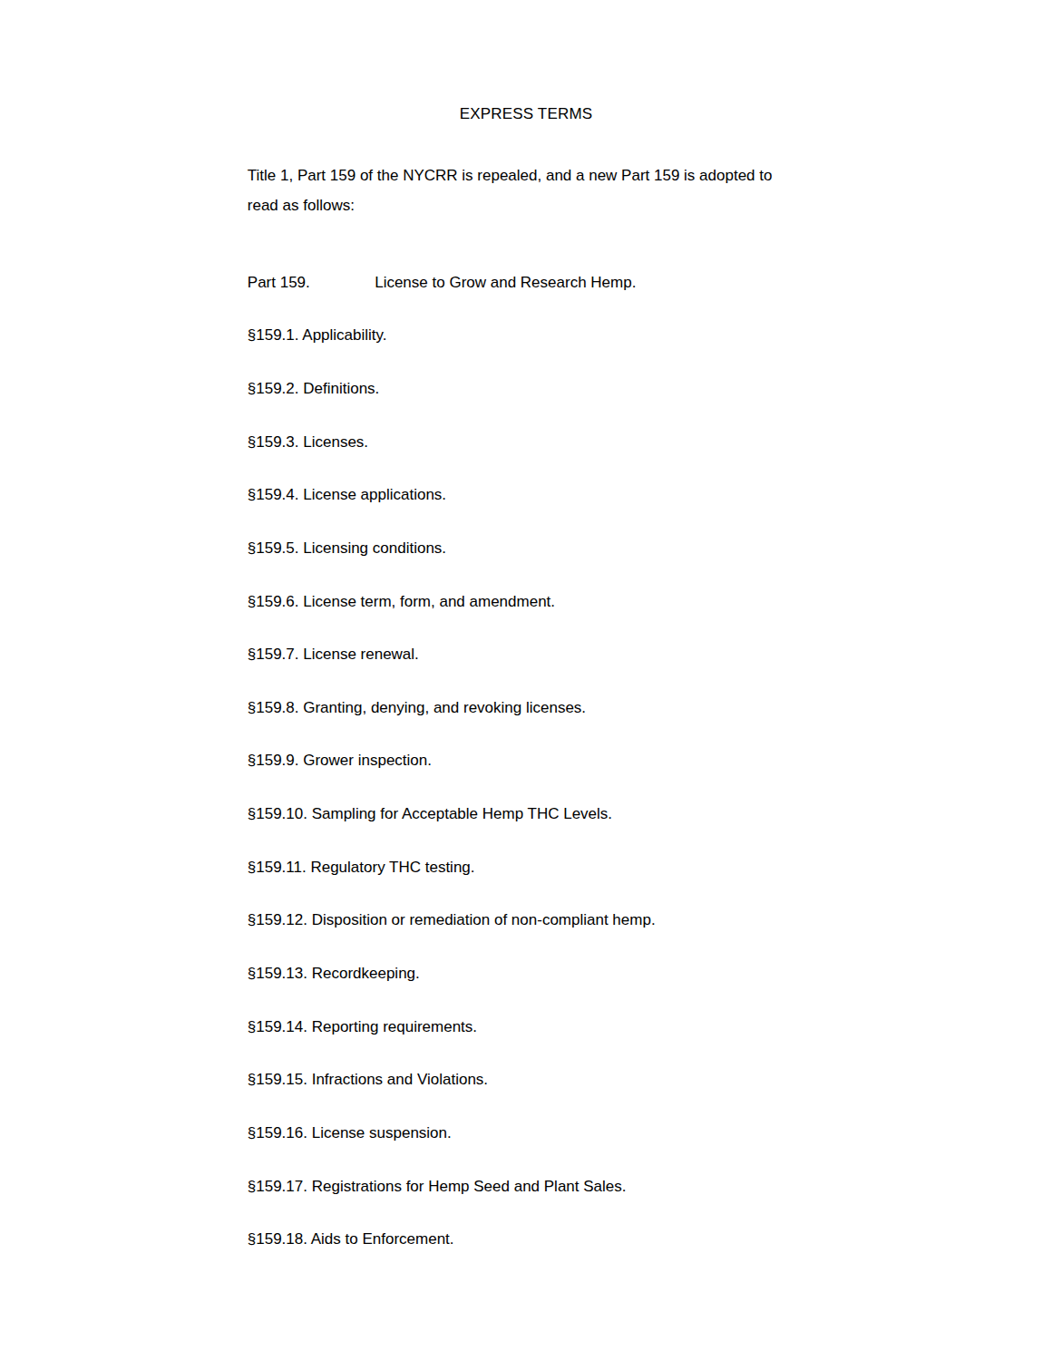EXPRESS TERMS
Title 1, Part 159 of the NYCRR is repealed, and a new Part 159 is adopted to read as follows:
Part 159. License to Grow and Research Hemp.
§159.1. Applicability.
§159.2. Definitions.
§159.3. Licenses.
§159.4. License applications.
§159.5. Licensing conditions.
§159.6. License term, form, and amendment.
§159.7. License renewal.
§159.8. Granting, denying, and revoking licenses.
§159.9. Grower inspection.
§159.10. Sampling for Acceptable Hemp THC Levels.
§159.11. Regulatory THC testing.
§159.12. Disposition or remediation of non-compliant hemp.
§159.13. Recordkeeping.
§159.14. Reporting requirements.
§159.15. Infractions and Violations.
§159.16. License suspension.
§159.17. Registrations for Hemp Seed and Plant Sales.
§159.18. Aids to Enforcement.